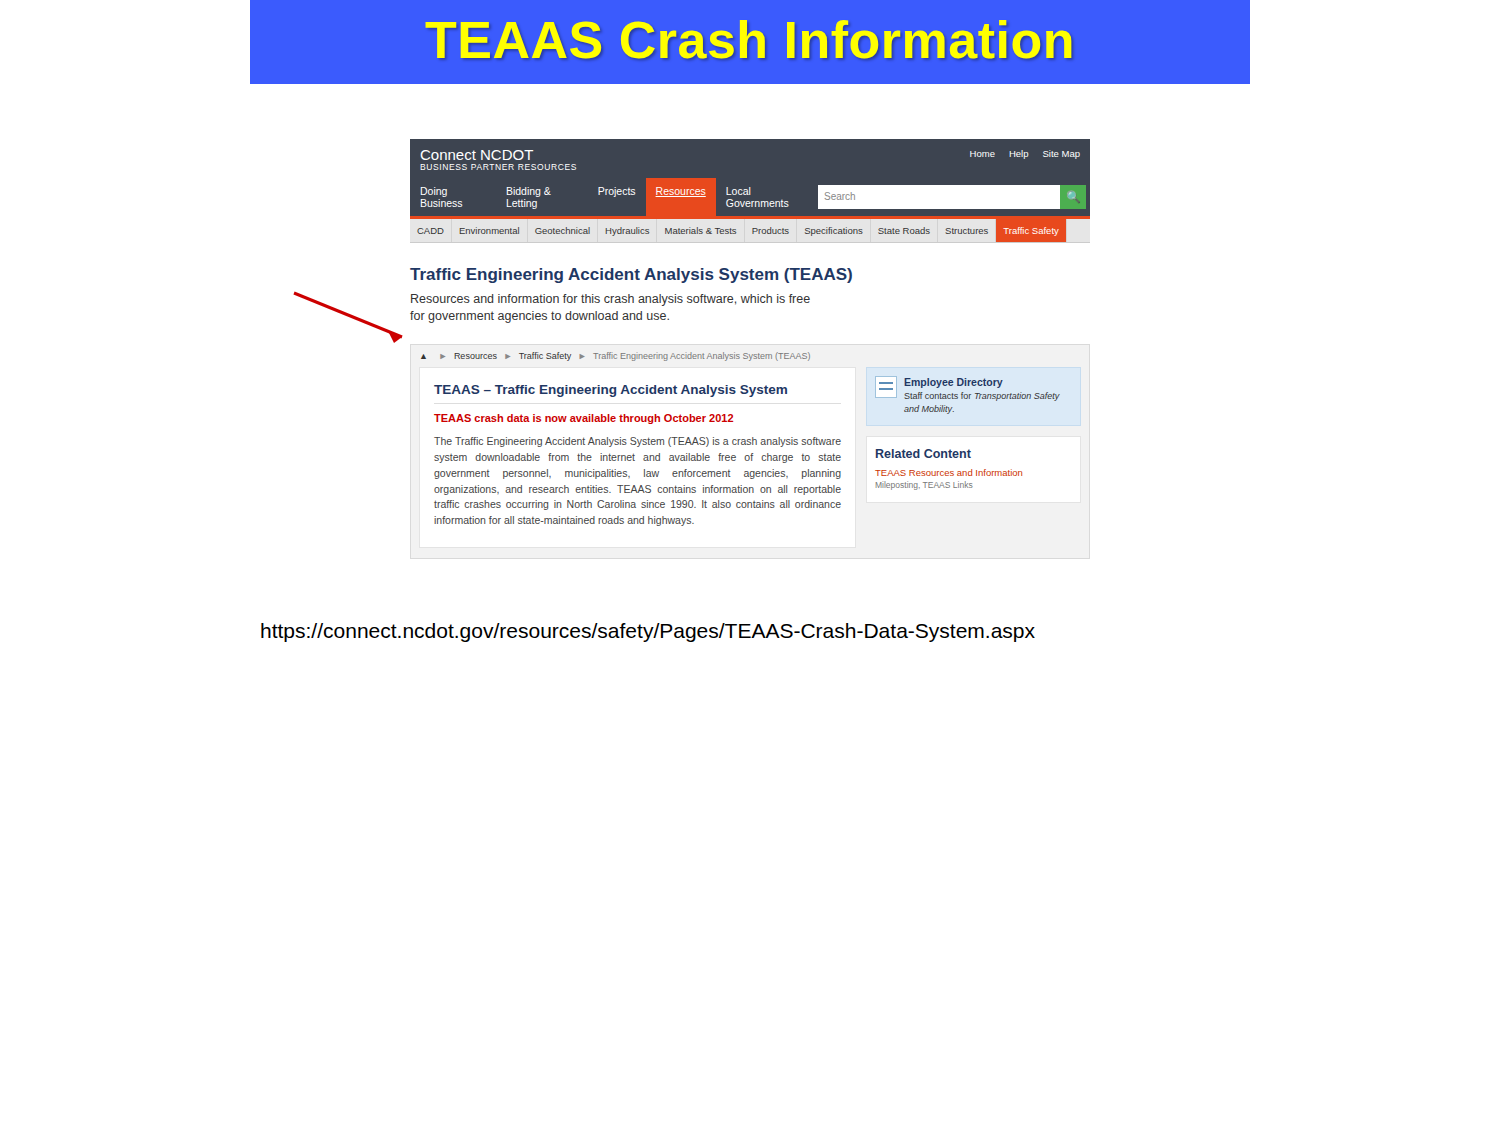TEAAS Crash Information
Connect NCDOT BUSINESS PARTNER RESOURCES
Home Help Site Map
Doing Business
Bidding & Letting
Projects
Resources
Local Governments
Search
🔍
CADD
Environmental
Geotechnical
Hydraulics
Materials & Tests
Products
Specifications
State Roads
Structures
Traffic Safety
Traffic Engineering Accident Analysis System (TEAAS)
Resources and information for this crash analysis software, which is free
for government agencies to download and use.
▲ ► Resources ► Traffic Safety ► Traffic Engineering Accident Analysis System (TEAAS)
TEAAS – Traffic Engineering Accident Analysis System
TEAAS crash data is now available through October 2012
The Traffic Engineering Accident Analysis System (TEAAS) is a crash analysis software system downloadable from the internet and available free of charge to state government personnel, municipalities, law enforcement agencies, planning organizations, and research entities. TEAAS contains information on all reportable traffic crashes occurring in North Carolina since 1990. It also contains all ordinance information for all state-maintained roads and highways.
Employee Directory
Staff contacts for Transportation Safety and Mobility.
Related Content
TEAAS Resources and Information
Mileposting, TEAAS Links
https://connect.ncdot.gov/resources/safety/Pages/TEAAS-Crash-Data-System.aspx